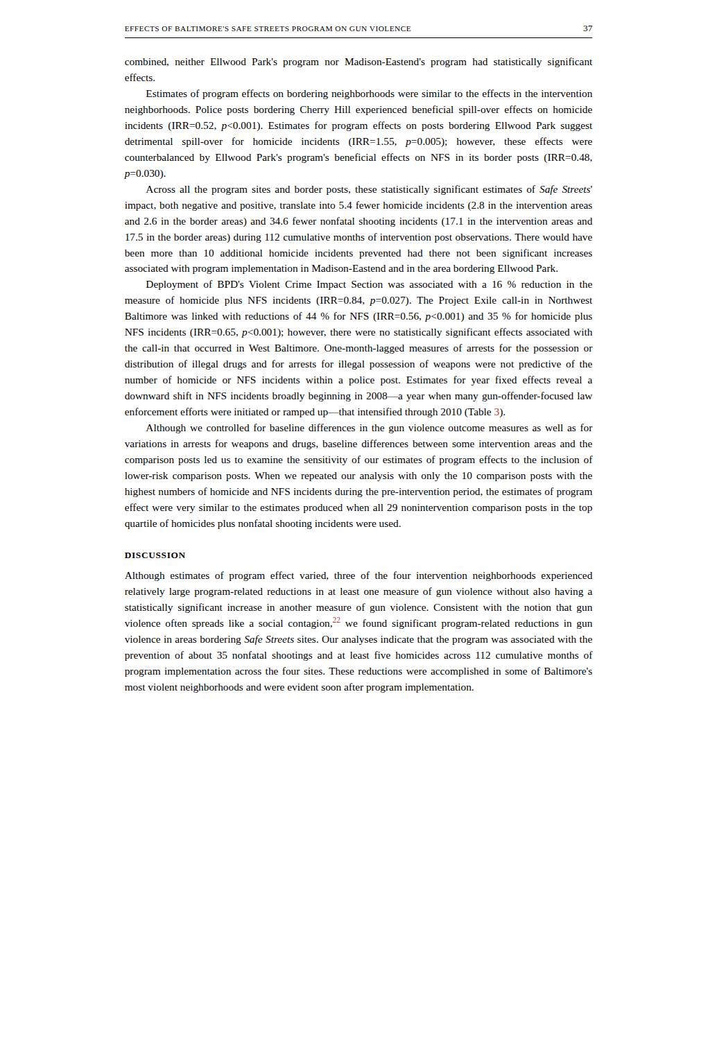Effects of Baltimore's Safe Streets Program on Gun Violence 37
combined, neither Ellwood Park's program nor Madison-Eastend's program had statistically significant effects.
Estimates of program effects on bordering neighborhoods were similar to the effects in the intervention neighborhoods. Police posts bordering Cherry Hill experienced beneficial spill-over effects on homicide incidents (IRR=0.52, p<0.001). Estimates for program effects on posts bordering Ellwood Park suggest detrimental spill-over for homicide incidents (IRR=1.55, p=0.005); however, these effects were counterbalanced by Ellwood Park's program's beneficial effects on NFS in its border posts (IRR=0.48, p=0.030).
Across all the program sites and border posts, these statistically significant estimates of Safe Streets' impact, both negative and positive, translate into 5.4 fewer homicide incidents (2.8 in the intervention areas and 2.6 in the border areas) and 34.6 fewer nonfatal shooting incidents (17.1 in the intervention areas and 17.5 in the border areas) during 112 cumulative months of intervention post observations. There would have been more than 10 additional homicide incidents prevented had there not been significant increases associated with program implementation in Madison-Eastend and in the area bordering Ellwood Park.
Deployment of BPD's Violent Crime Impact Section was associated with a 16 % reduction in the measure of homicide plus NFS incidents (IRR=0.84, p=0.027). The Project Exile call-in in Northwest Baltimore was linked with reductions of 44 % for NFS (IRR=0.56, p<0.001) and 35 % for homicide plus NFS incidents (IRR=0.65, p<0.001); however, there were no statistically significant effects associated with the call-in that occurred in West Baltimore. One-month-lagged measures of arrests for the possession or distribution of illegal drugs and for arrests for illegal possession of weapons were not predictive of the number of homicide or NFS incidents within a police post. Estimates for year fixed effects reveal a downward shift in NFS incidents broadly beginning in 2008—a year when many gun-offender-focused law enforcement efforts were initiated or ramped up—that intensified through 2010 (Table 3).
Although we controlled for baseline differences in the gun violence outcome measures as well as for variations in arrests for weapons and drugs, baseline differences between some intervention areas and the comparison posts led us to examine the sensitivity of our estimates of program effects to the inclusion of lower-risk comparison posts. When we repeated our analysis with only the 10 comparison posts with the highest numbers of homicide and NFS incidents during the pre-intervention period, the estimates of program effect were very similar to the estimates produced when all 29 nonintervention comparison posts in the top quartile of homicides plus nonfatal shooting incidents were used.
Discussion
Although estimates of program effect varied, three of the four intervention neighborhoods experienced relatively large program-related reductions in at least one measure of gun violence without also having a statistically significant increase in another measure of gun violence. Consistent with the notion that gun violence often spreads like a social contagion,22 we found significant program-related reductions in gun violence in areas bordering Safe Streets sites. Our analyses indicate that the program was associated with the prevention of about 35 nonfatal shootings and at least five homicides across 112 cumulative months of program implementation across the four sites. These reductions were accomplished in some of Baltimore's most violent neighborhoods and were evident soon after program implementation.